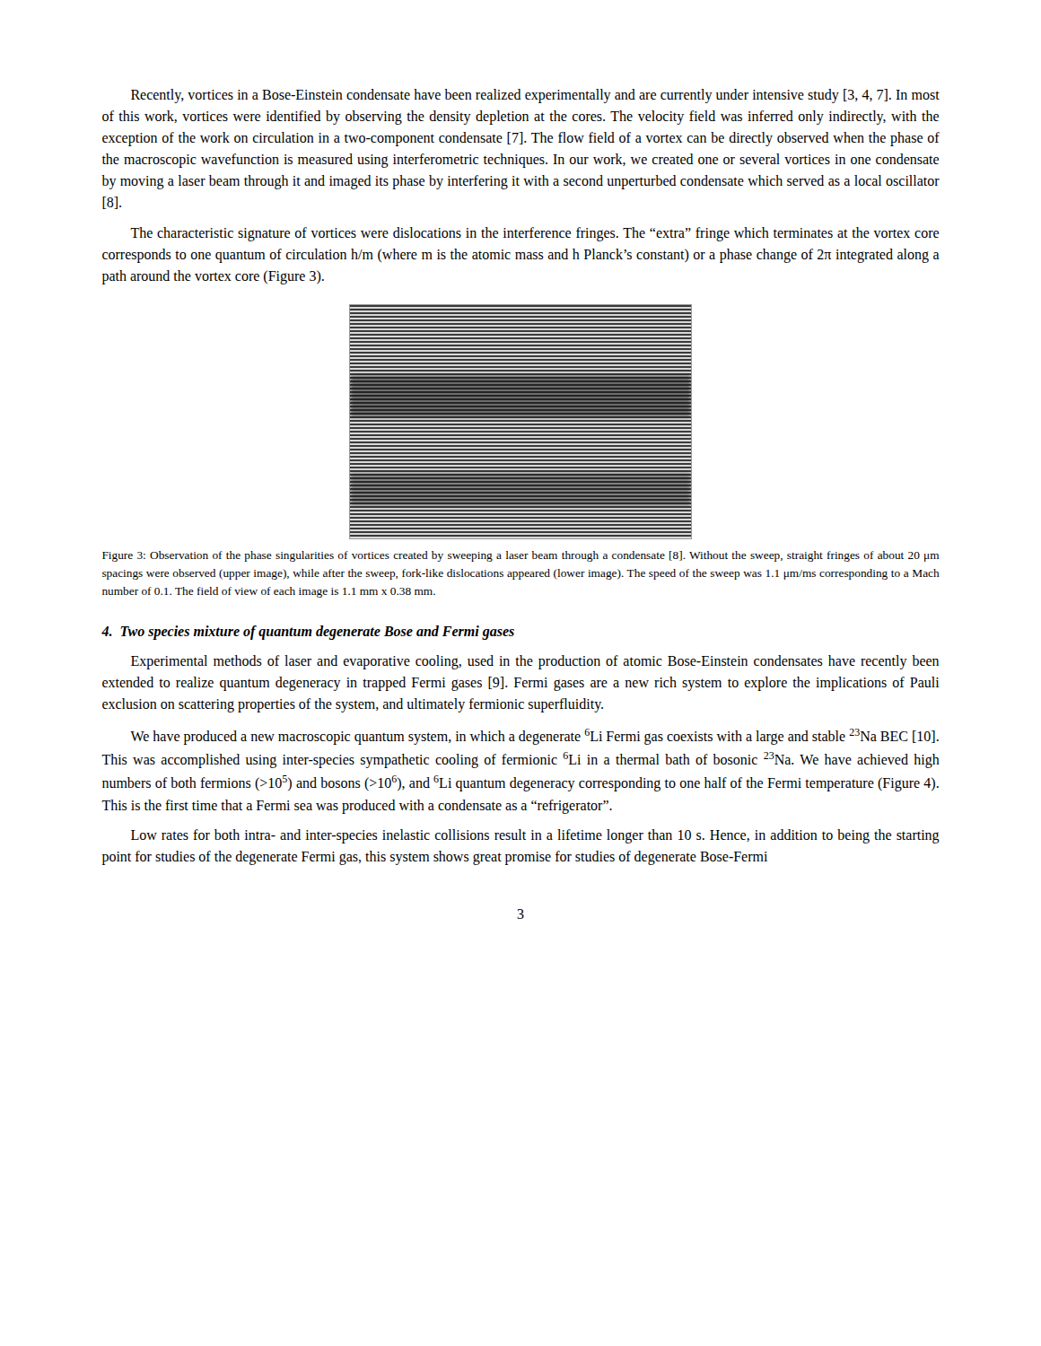Recently, vortices in a Bose-Einstein condensate have been realized experimentally and are currently under intensive study [3, 4, 7]. In most of this work, vortices were identified by observing the density depletion at the cores. The velocity field was inferred only indirectly, with the exception of the work on circulation in a two-component condensate [7]. The flow field of a vortex can be directly observed when the phase of the macroscopic wavefunction is measured using interferometric techniques. In our work, we created one or several vortices in one condensate by moving a laser beam through it and imaged its phase by interfering it with a second unperturbed condensate which served as a local oscillator [8].
The characteristic signature of vortices were dislocations in the interference fringes. The “extra” fringe which terminates at the vortex core corresponds to one quantum of circulation h/m (where m is the atomic mass and h Planck’s constant) or a phase change of 2π integrated along a path around the vortex core (Figure 3).
Figure 3: Observation of the phase singularities of vortices created by sweeping a laser beam through a condensate [8]. Without the sweep, straight fringes of about 20 μm spacings were observed (upper image), while after the sweep, fork-like dislocations appeared (lower image). The speed of the sweep was 1.1 μm/ms corresponding to a Mach number of 0.1. The field of view of each image is 1.1 mm x 0.38 mm.
4. Two species mixture of quantum degenerate Bose and Fermi gases
Experimental methods of laser and evaporative cooling, used in the production of atomic Bose-Einstein condensates have recently been extended to realize quantum degeneracy in trapped Fermi gases [9]. Fermi gases are a new rich system to explore the implications of Pauli exclusion on scattering properties of the system, and ultimately fermionic superfluidity.
We have produced a new macroscopic quantum system, in which a degenerate 6Li Fermi gas coexists with a large and stable 23Na BEC [10]. This was accomplished using inter-species sympathetic cooling of fermionic 6Li in a thermal bath of bosonic 23Na. We have achieved high numbers of both fermions (>105) and bosons (>106), and 6Li quantum degeneracy corresponding to one half of the Fermi temperature (Figure 4). This is the first time that a Fermi sea was produced with a condensate as a “refrigerator”.
Low rates for both intra- and inter-species inelastic collisions result in a lifetime longer than 10 s. Hence, in addition to being the starting point for studies of the degenerate Fermi gas, this system shows great promise for studies of degenerate Bose-Fermi
3